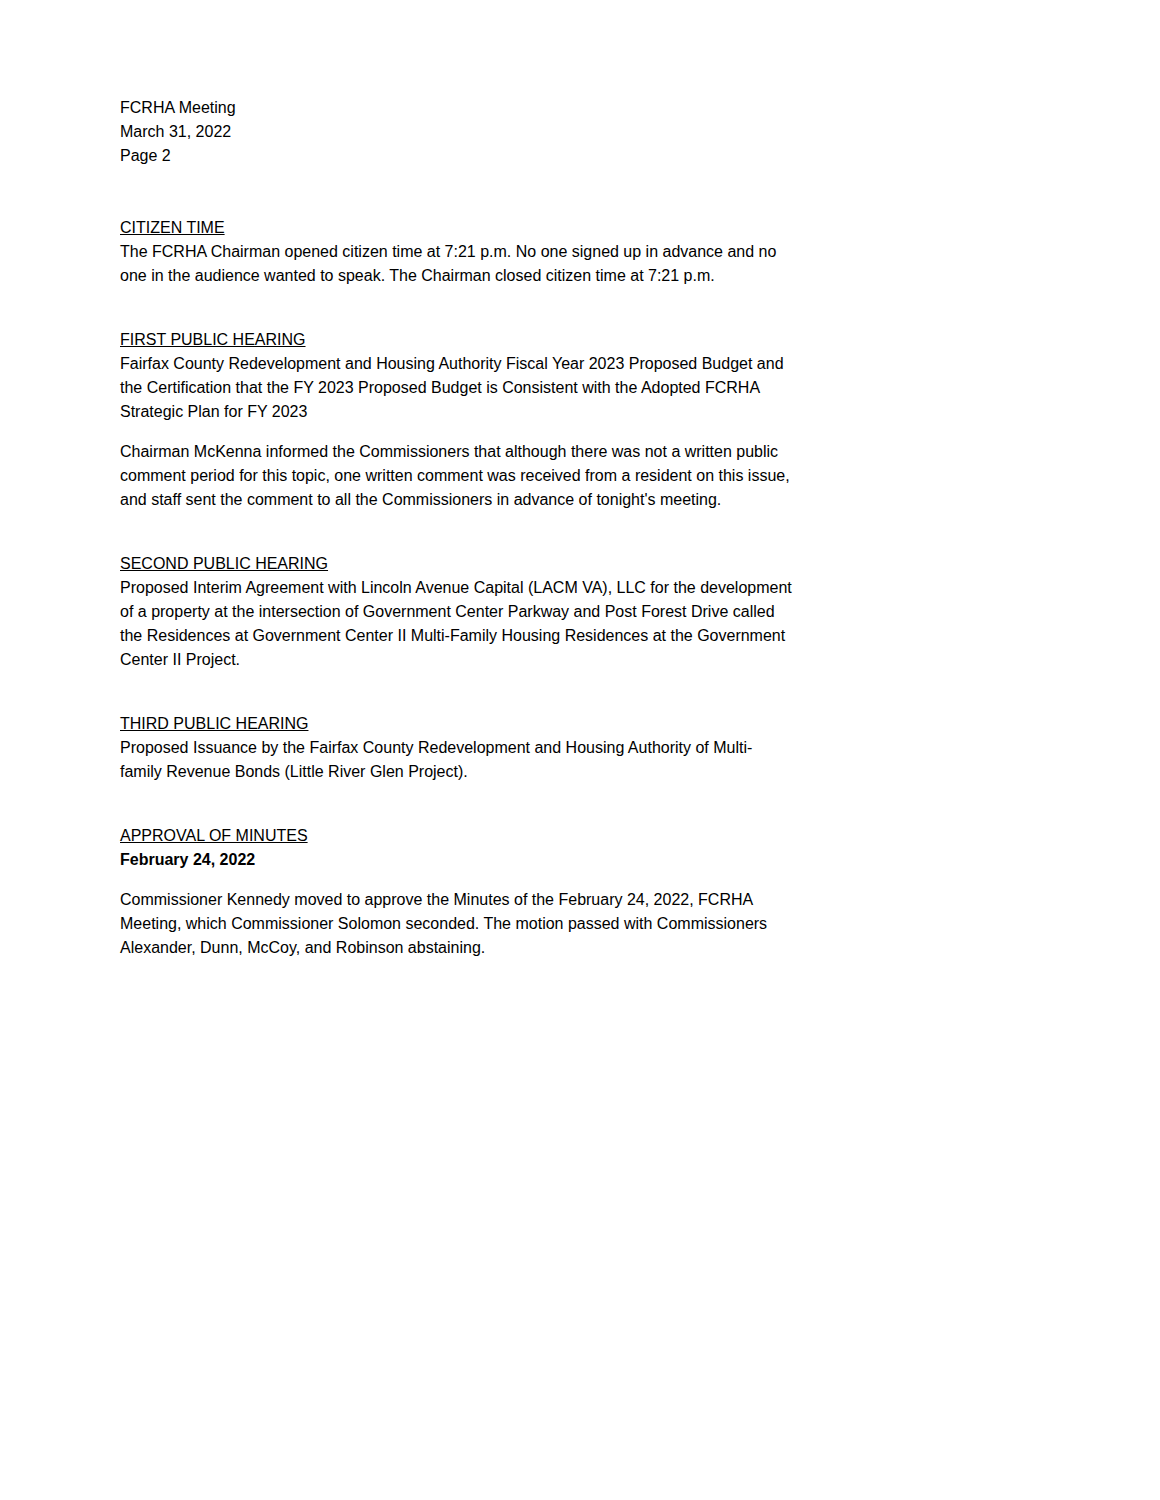FCRHA Meeting
March 31, 2022
Page 2
CITIZEN TIME
The FCRHA Chairman opened citizen time at 7:21 p.m. No one signed up in advance and no one in the audience wanted to speak. The Chairman closed citizen time at 7:21 p.m.
FIRST PUBLIC HEARING
Fairfax County Redevelopment and Housing Authority Fiscal Year 2023 Proposed Budget and the Certification that the FY 2023 Proposed Budget is Consistent with the Adopted FCRHA Strategic Plan for FY 2023
Chairman McKenna informed the Commissioners that although there was not a written public comment period for this topic, one written comment was received from a resident on this issue, and staff sent the comment to all the Commissioners in advance of tonight's meeting.
SECOND PUBLIC HEARING
Proposed Interim Agreement with Lincoln Avenue Capital (LACM VA), LLC for the development of a property at the intersection of Government Center Parkway and Post Forest Drive called the Residences at Government Center II Multi-Family Housing Residences at the Government Center II Project.
THIRD PUBLIC HEARING
Proposed Issuance by the Fairfax County Redevelopment and Housing Authority of Multi-family Revenue Bonds (Little River Glen Project).
APPROVAL OF MINUTES
February 24, 2022
Commissioner Kennedy moved to approve the Minutes of the February 24, 2022, FCRHA Meeting, which Commissioner Solomon seconded. The motion passed with Commissioners Alexander, Dunn, McCoy, and Robinson abstaining.